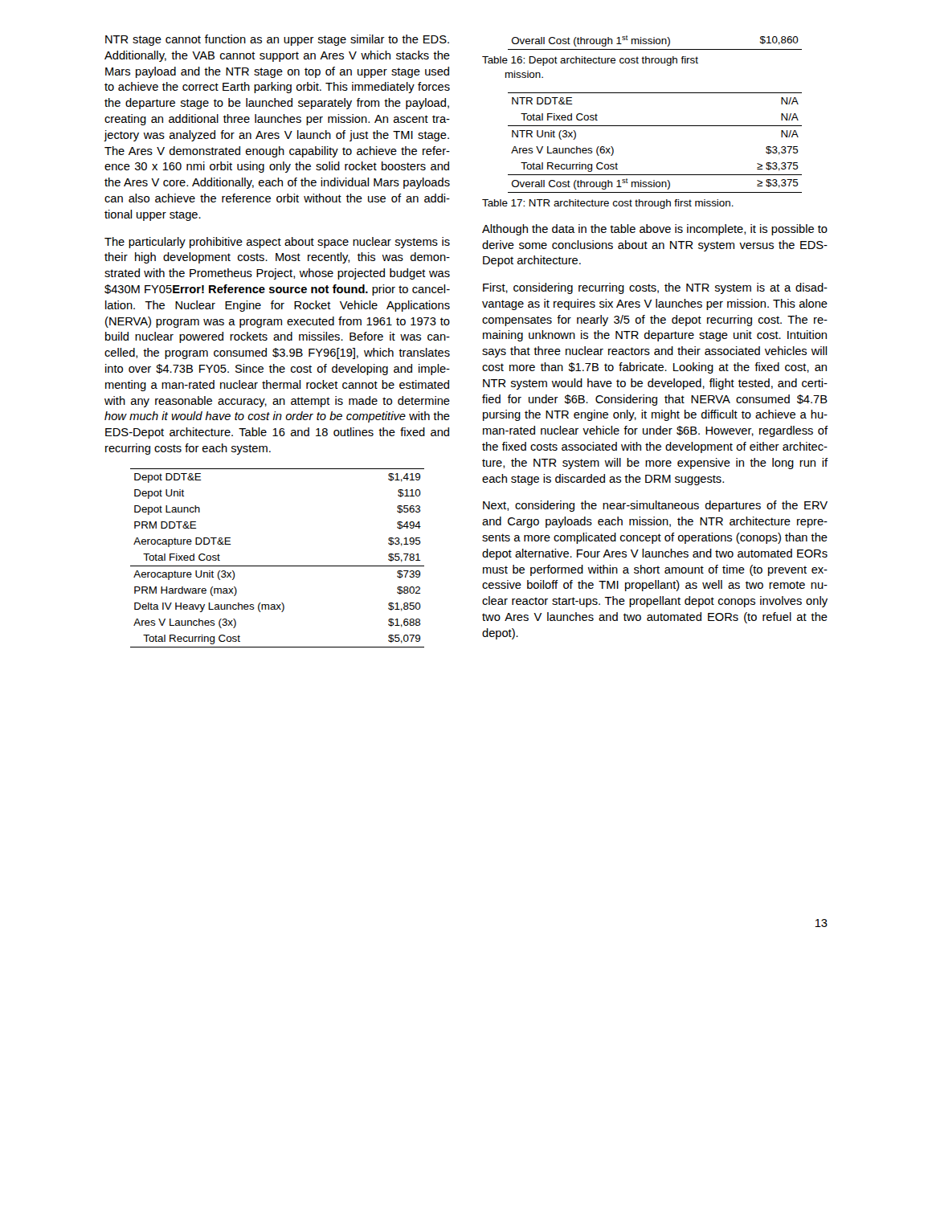NTR stage cannot function as an upper stage similar to the EDS. Additionally, the VAB cannot support an Ares V which stacks the Mars payload and the NTR stage on top of an upper stage used to achieve the correct Earth parking orbit. This immediately forces the departure stage to be launched separately from the payload, creating an additional three launches per mission. An ascent trajectory was analyzed for an Ares V launch of just the TMI stage. The Ares V demonstrated enough capability to achieve the reference 30 x 160 nmi orbit using only the solid rocket boosters and the Ares V core. Additionally, each of the individual Mars payloads can also achieve the reference orbit without the use of an additional upper stage.
The particularly prohibitive aspect about space nuclear systems is their high development costs. Most recently, this was demonstrated with the Prometheus Project, whose projected budget was $430M FY05Error! Reference source not found. prior to cancellation. The Nuclear Engine for Rocket Vehicle Applications (NERVA) program was a program executed from 1961 to 1973 to build nuclear powered rockets and missiles. Before it was cancelled, the program consumed $3.9B FY96[19], which translates into over $4.73B FY05. Since the cost of developing and implementing a man-rated nuclear thermal rocket cannot be estimated with any reasonable accuracy, an attempt is made to determine how much it would have to cost in order to be competitive with the EDS-Depot architecture. Table 16 and 18 outlines the fixed and recurring costs for each system.
| Depot DDT&E | $1,419 |
| Depot Unit | $110 |
| Depot Launch | $563 |
| PRM DDT&E | $494 |
| Aerocapture DDT&E | $3,195 |
| Total Fixed Cost | $5,781 |
| Aerocapture Unit (3x) | $739 |
| PRM Hardware (max) | $802 |
| Delta IV Heavy Launches (max) | $1,850 |
| Ares V Launches (3x) | $1,688 |
| Total Recurring Cost | $5,079 |
| Overall Cost (through 1 st mission) | $10,860 |
Table 16: Depot architecture cost through first mission.
| NTR DDT&E | N/A |
| Total Fixed Cost | N/A |
| NTR Unit (3x) | N/A |
| Ares V Launches (6x) | $3,375 |
| Total Recurring Cost | ≥ $3,375 |
| Overall Cost (through 1 st mission) | ≥ $3,375 |
Table 17: NTR architecture cost through first mission.
Although the data in the table above is incomplete, it is possible to derive some conclusions about an NTR system versus the EDS-Depot architecture.
First, considering recurring costs, the NTR system is at a disadvantage as it requires six Ares V launches per mission. This alone compensates for nearly 3/5 of the depot recurring cost. The remaining unknown is the NTR departure stage unit cost. Intuition says that three nuclear reactors and their associated vehicles will cost more than $1.7B to fabricate. Looking at the fixed cost, an NTR system would have to be developed, flight tested, and certified for under $6B. Considering that NERVA consumed $4.7B pursing the NTR engine only, it might be difficult to achieve a human-rated nuclear vehicle for under $6B. However, regardless of the fixed costs associated with the development of either architecture, the NTR system will be more expensive in the long run if each stage is discarded as the DRM suggests.
Next, considering the near-simultaneous departures of the ERV and Cargo payloads each mission, the NTR architecture represents a more complicated concept of operations (conops) than the depot alternative. Four Ares V launches and two automated EORs must be performed within a short amount of time (to prevent excessive boiloff of the TMI propellant) as well as two remote nuclear reactor start-ups. The propellant depot conops involves only two Ares V launches and two automated EORs (to refuel at the depot).
13